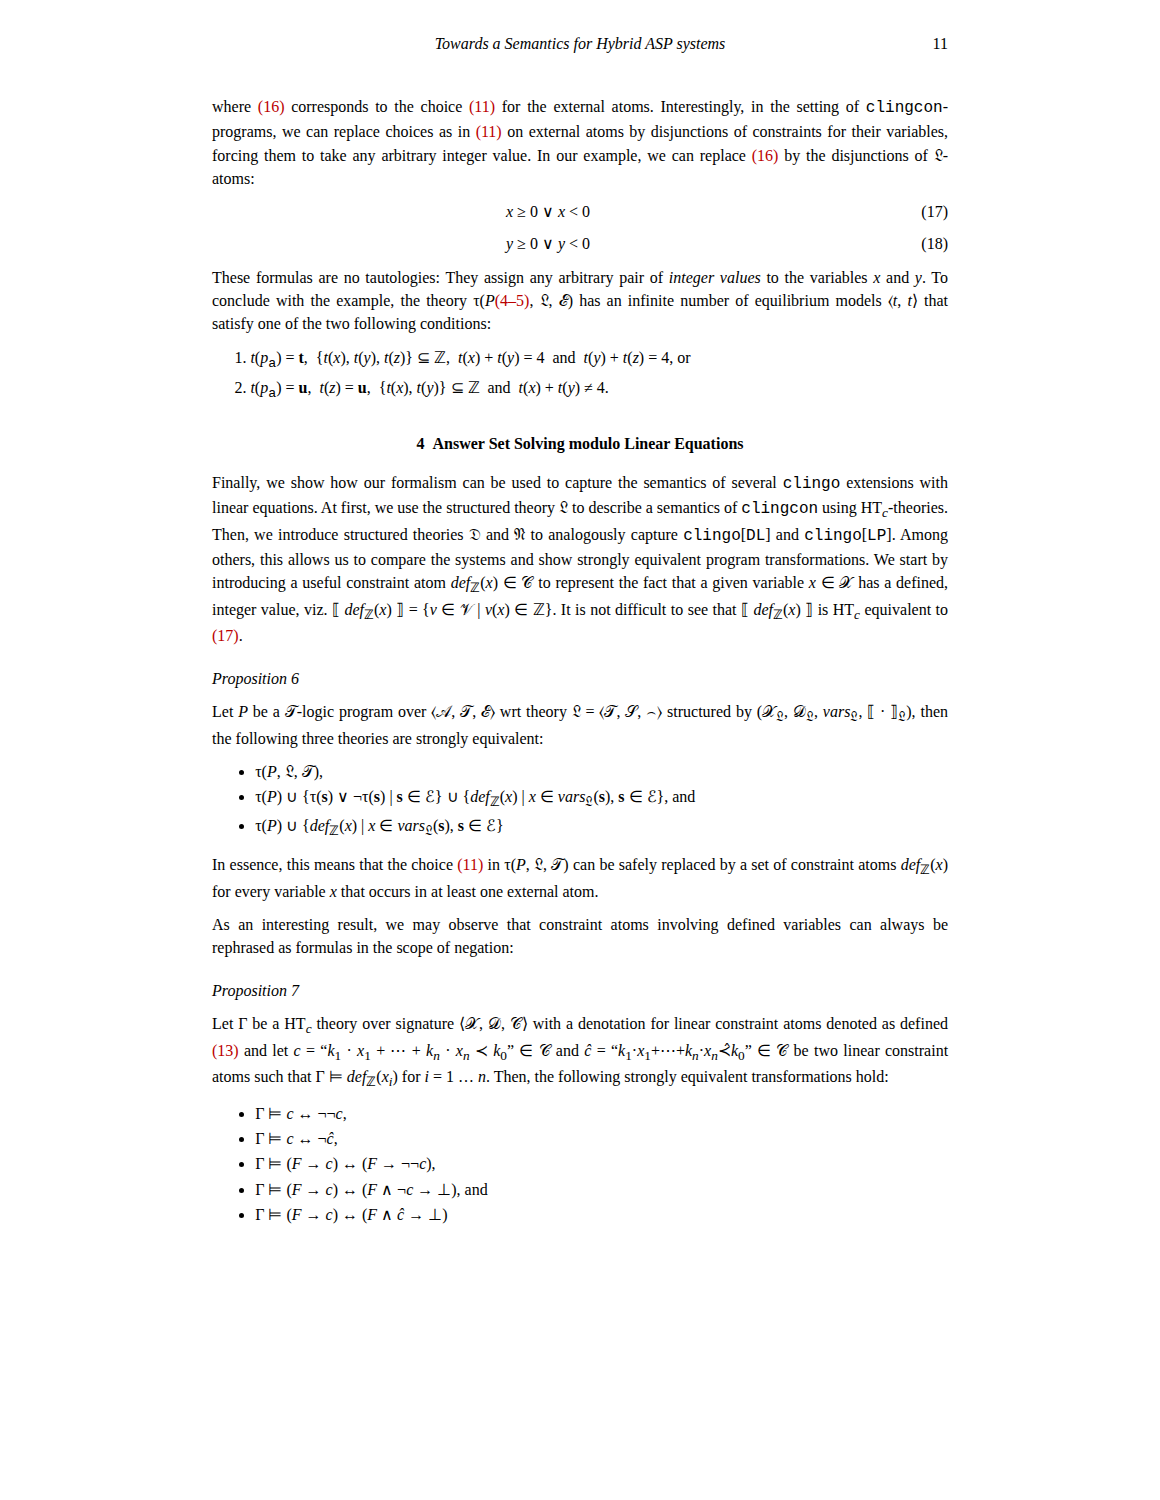Towards a Semantics for Hybrid ASP systems 11
where (16) corresponds to the choice (11) for the external atoms. Interestingly, in the setting of clingcon-programs, we can replace choices as in (11) on external atoms by disjunctions of constraints for their variables, forcing them to take any arbitrary integer value. In our example, we can replace (16) by the disjunctions of 𝔏-atoms:
x ≥ 0 ∨ x < 0
(17)
y ≥ 0 ∨ y < 0
(18)
These formulas are no tautologies: They assign any arbitrary pair of integer values to the variables x and y. To conclude with the example, the theory τ(P(4–5), 𝔏, ℰ) has an infinite number of equilibrium models ⟨t, t⟩ that satisfy one of the two following conditions:
t(pa) = t, {t(x), t(y), t(z)} ⊆ ℤ, t(x) + t(y) = 4 and t(y) + t(z) = 4, or
t(pa) = u, t(z) = u, {t(x), t(y)} ⊆ ℤ and t(x) + t(y) ≠ 4.
4 Answer Set Solving modulo Linear Equations
Finally, we show how our formalism can be used to capture the semantics of several clingo extensions with linear equations. At first, we use the structured theory 𝔏 to describe a semantics of clingcon using HTc-theories. Then, we introduce structured theories 𝔇 and 𝔑 to analogously capture clingo[DL] and clingo[LP]. Among others, this allows us to compare the systems and show strongly equivalent program transformations. We start by introducing a useful constraint atom defℤ(x) ∈ 𝒞 to represent the fact that a given variable x ∈ 𝒳 has a defined, integer value, viz. ⟦ defℤ(x) ⟧ = {v ∈ 𝒱 | v(x) ∈ ℤ}. It is not difficult to see that ⟦ defℤ(x) ⟧ is HTc equivalent to (17).
Proposition 6
Let P be a 𝒯-logic program over ⟨𝒜, 𝒯, ℰ⟩ wrt theory 𝔏 = ⟨𝒯, 𝒮, ⌢⟩ structured by (𝒳𝔏, 𝒟𝔏, vars𝔏, ⟦ · ⟧𝔏), then the following three theories are strongly equivalent:
τ(P, 𝔏, 𝒯),
τ(P) ∪ {τ(s) ∨ ¬τ(s) | s ∈ ℰ} ∪ {defℤ(x) | x ∈ vars𝔏(s), s ∈ ℰ}, and
τ(P) ∪ {defℤ(x) | x ∈ vars𝔏(s), s ∈ ℰ}
In essence, this means that the choice (11) in τ(P, 𝔏, 𝒯) can be safely replaced by a set of constraint atoms defℤ(x) for every variable x that occurs in at least one external atom.
As an interesting result, we may observe that constraint atoms involving defined variables can always be rephrased as formulas in the scope of negation:
Proposition 7
Let Γ be a HTc theory over signature ⟨𝒳, 𝒟, 𝒞⟩ with a denotation for linear constraint atoms denoted as defined (13) and let c = “k1 · x1 + ⋯ + kn · xn ≺ k0” ∈ 𝒞 and ĉ = “k1·x1+⋯+kn·xn≺̂k0” ∈ 𝒞 be two linear constraint atoms such that Γ ⊨ defℤ(xi) for i = 1 … n. Then, the following strongly equivalent transformations hold:
Γ ⊨ c ↔ ¬¬c,
Γ ⊨ c ↔ ¬ĉ,
Γ ⊨ (F → c) ↔ (F → ¬¬c),
Γ ⊨ (F → c) ↔ (F ∧ ¬c → ⊥), and
Γ ⊨ (F → c) ↔ (F ∧ ĉ → ⊥)